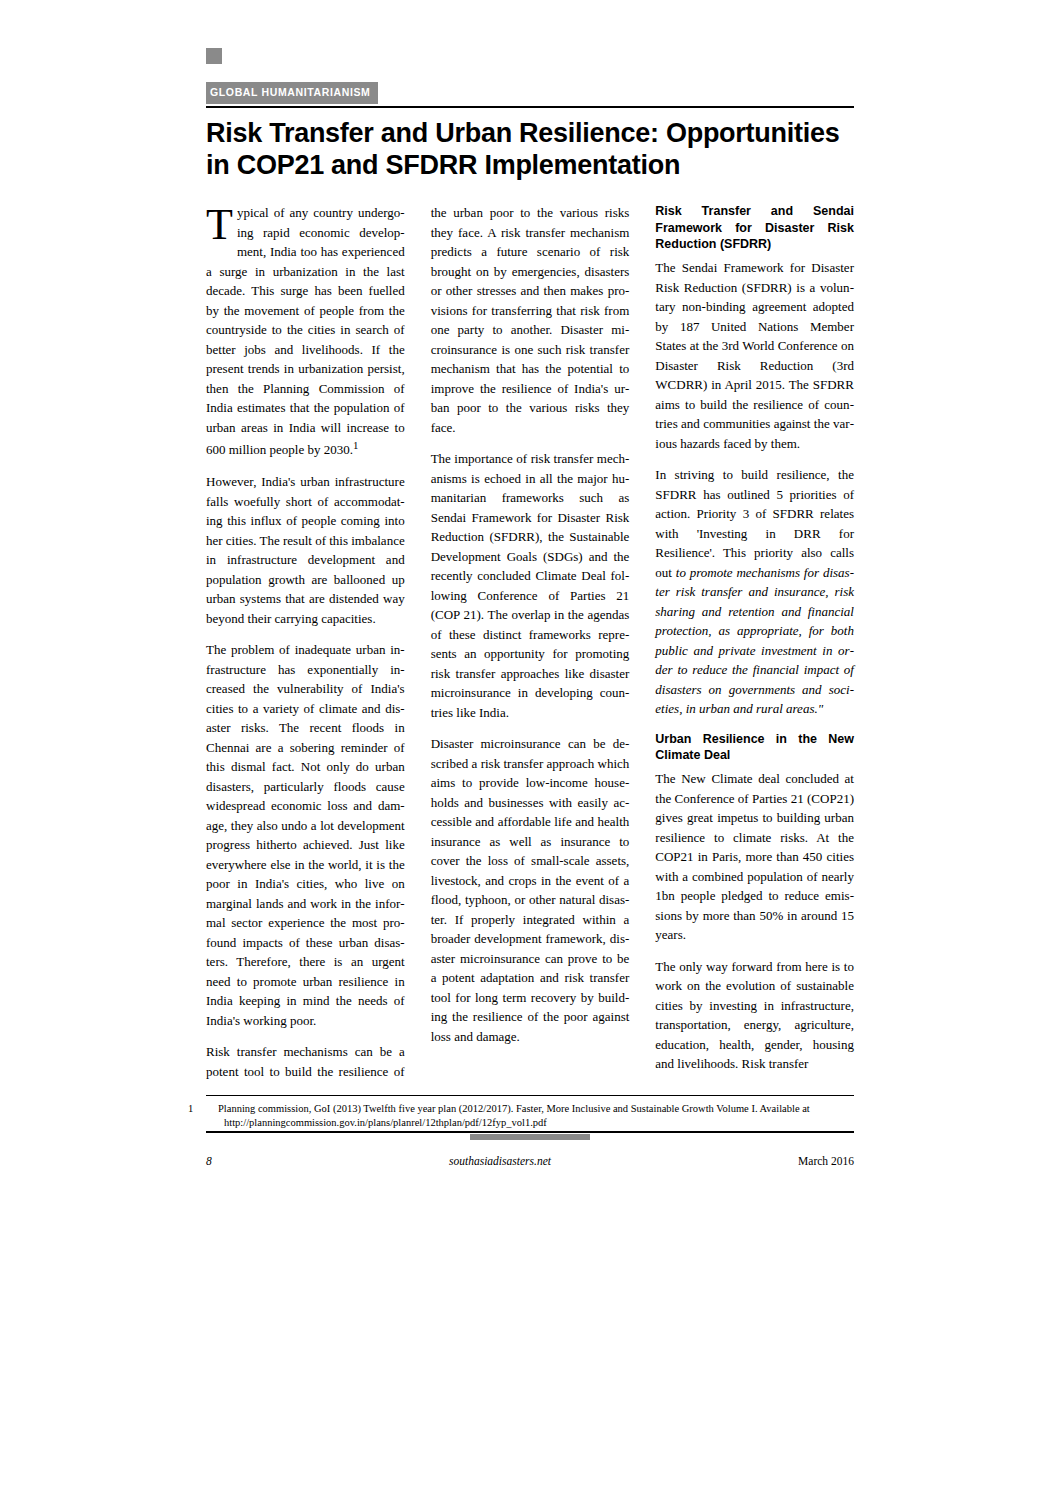GLOBAL HUMANITARIANISM
Risk Transfer and Urban Resilience: Opportunities in COP21 and SFDRR Implementation
Typical of any country undergoing rapid economic development, India too has experienced a surge in urbanization in the last decade. This surge has been fuelled by the movement of people from the countryside to the cities in search of better jobs and livelihoods. If the present trends in urbanization persist, then the Planning Commission of India estimates that the population of urban areas in India will increase to 600 million people by 2030.1
However, India's urban infrastructure falls woefully short of accommodating this influx of people coming into her cities. The result of this imbalance in infrastructure development and population growth are ballooned up urban systems that are distended way beyond their carrying capacities.
The problem of inadequate urban infrastructure has exponentially increased the vulnerability of India's cities to a variety of climate and disaster risks. The recent floods in Chennai are a sobering reminder of this dismal fact. Not only do urban disasters, particularly floods cause widespread economic loss and damage, they also undo a lot development progress hitherto achieved. Just like everywhere else in the world, it is the poor in India's cities, who live on marginal lands and work in the informal sector experience the most profound impacts of these urban disasters. Therefore, there is an urgent need to promote urban resilience in India keeping in mind the needs of India's working poor.
Risk transfer mechanisms can be a potent tool to build the resilience of the urban poor to the various risks they face. A risk transfer mechanism predicts a future scenario of risk brought on by emergencies, disasters or other stresses and then makes provisions for transferring that risk from one party to another. Disaster microinsurance is one such risk transfer mechanism that has the potential to improve the resilience of India's urban poor to the various risks they face.
The importance of risk transfer mechanisms is echoed in all the major humanitarian frameworks such as Sendai Framework for Disaster Risk Reduction (SFDRR), the Sustainable Development Goals (SDGs) and the recently concluded Climate Deal following Conference of Parties 21 (COP 21). The overlap in the agendas of these distinct frameworks represents an opportunity for promoting risk transfer approaches like disaster microinsurance in developing countries like India.
Disaster microinsurance can be described a risk transfer approach which aims to provide low-income households and businesses with easily accessible and affordable life and health insurance as well as insurance to cover the loss of small-scale assets, livestock, and crops in the event of a flood, typhoon, or other natural disaster. If properly integrated within a broader development framework, disaster microinsurance can prove to be a potent adaptation and risk transfer tool for long term recovery by building the resilience of the poor against loss and damage.
Risk Transfer and Sendai Framework for Disaster Risk Reduction (SFDRR)
The Sendai Framework for Disaster Risk Reduction (SFDRR) is a voluntary non-binding agreement adopted by 187 United Nations Member States at the 3rd World Conference on Disaster Risk Reduction (3rd WCDRR) in April 2015. The SFDRR aims to build the resilience of countries and communities against the various hazards faced by them.
In striving to build resilience, the SFDRR has outlined 5 priorities of action. Priority 3 of SFDRR relates with 'Investing in DRR for Resilience'. This priority also calls out to promote mechanisms for disaster risk transfer and insurance, risk sharing and retention and financial protection, as appropriate, for both public and private investment in order to reduce the financial impact of disasters on governments and societies, in urban and rural areas."
Urban Resilience in the New Climate Deal
The New Climate deal concluded at the Conference of Parties 21 (COP21) gives great impetus to building urban resilience to climate risks. At the COP21 in Paris, more than 450 cities with a combined population of nearly 1bn people pledged to reduce emissions by more than 50% in around 15 years.
The only way forward from here is to work on the evolution of sustainable cities by investing in infrastructure, transportation, energy, agriculture, education, health, gender, housing and livelihoods. Risk transfer
1 Planning commission, GoI (2013) Twelfth five year plan (2012/2017). Faster, More Inclusive and Sustainable Growth Volume I. Available at http://planningcommission.gov.in/plans/planrel/12thplan/pdf/12fyp_vol1.pdf
8
southasiadisasters.net
March 2016